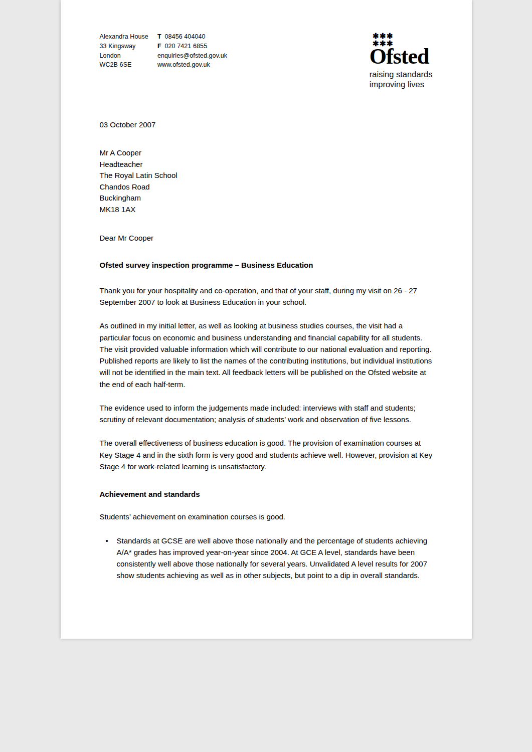Alexandra House
33 Kingsway
London
WC2B 6SE
T 08456 404040
F 020 7421 6855
enquiries@ofsted.gov.uk
www.ofsted.gov.uk
✱✱✱
✱✱✱
Ofsted
raising standards
improving lives
03 October 2007
Mr A Cooper
Headteacher
The Royal Latin School
Chandos Road
Buckingham
MK18 1AX
Dear Mr Cooper
Ofsted survey inspection programme – Business Education
Thank you for your hospitality and co-operation, and that of your staff, during my visit on 26 - 27 September 2007 to look at Business Education in your school.
As outlined in my initial letter, as well as looking at business studies courses, the visit had a particular focus on economic and business understanding and financial capability for all students. The visit provided valuable information which will contribute to our national evaluation and reporting. Published reports are likely to list the names of the contributing institutions, but individual institutions will not be identified in the main text. All feedback letters will be published on the Ofsted website at the end of each half-term.
The evidence used to inform the judgements made included: interviews with staff and students; scrutiny of relevant documentation; analysis of students’ work and observation of five lessons.
The overall effectiveness of business education is good. The provision of examination courses at Key Stage 4 and in the sixth form is very good and students achieve well. However, provision at Key Stage 4 for work-related learning is unsatisfactory.
Achievement and standards
Students’ achievement on examination courses is good.
Standards at GCSE are well above those nationally and the percentage of students achieving A/A* grades has improved year-on-year since 2004. At GCE A level, standards have been consistently well above those nationally for several years. Unvalidated A level results for 2007 show students achieving as well as in other subjects, but point to a dip in overall standards.